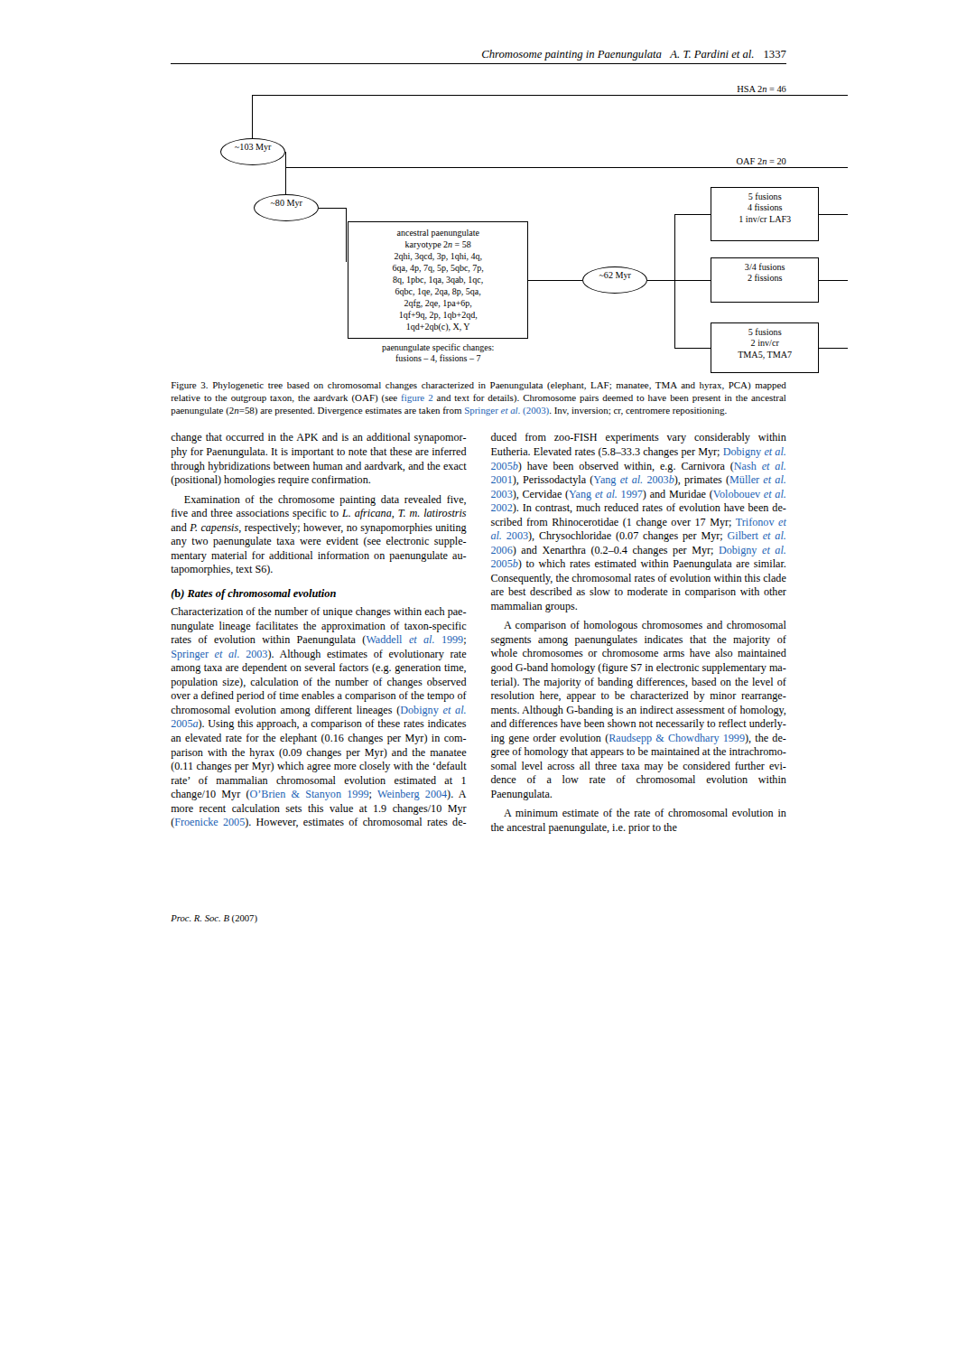Chromosome painting in Paenungulata A. T. Pardini et al. 1337
HSA 2n = 46
OAF 2n = 20
LAF 2n = 56
PCA 2n = 54
TMA 2n = 48
~103 Myr
~80 Myr
ancestral paenungulate
karyotype 2n = 58
2qhi, 3qcd, 3p, 1qhi, 4q,
6qa, 4p, 7q, 5p, 5qbc, 7p,
8q, 1pbc, 1qa, 3qab, 1qc,
6qbc, 1qe, 2qa, 8p, 5qa,
2qfg, 2qe, 1pa+6p,
1qf+9q, 2p, 1qb+2qd,
1qd+2qb(c), X, Y
paenungulate specific changes:
fusions – 4, fissions – 7
~62 Myr
5 fusions
4 fissions
1 inv/cr LAF3
3/4 fusions
2 fissions
5 fusions
2 inv/cr
TMA5, TMA7
Figure 3. Phylogenetic tree based on chromosomal changes characterized in Paenungulata (elephant, LAF; manatee, TMA and hyrax, PCA) mapped relative to the outgroup taxon, the aardvark (OAF) (see figure 2 and text for details). Chromosome pairs deemed to have been present in the ancestral paenungulate (2n=58) are presented. Divergence estimates are taken from Springer et al. (2003). Inv, inversion; cr, centromere repositioning.
change that occurred in the APK and is an additional synapomorphy for Paenungulata. It is important to note that these are inferred through hybridizations between human and aardvark, and the exact (positional) homologies require confirmation.
Examination of the chromosome painting data revealed five, five and three associations specific to L. africana, T. m. latirostris and P. capensis, respectively; however, no synapomorphies uniting any two paenungulate taxa were evident (see electronic supplementary material for additional information on paenungulate autapomorphies, text S6).
(b) Rates of chromosomal evolution
Characterization of the number of unique changes within each paenungulate lineage facilitates the approximation of taxon-specific rates of evolution within Paenungulata (Waddell et al. 1999; Springer et al. 2003). Although estimates of evolutionary rate among taxa are dependent on several factors (e.g. generation time, population size), calculation of the number of changes observed over a defined period of time enables a comparison of the tempo of chromosomal evolution among different lineages (Dobigny et al. 2005a). Using this approach, a comparison of these rates indicates an elevated rate for the elephant (0.16 changes per Myr) in comparison with the hyrax (0.09 changes per Myr) and the manatee (0.11 changes per Myr) which agree more closely with the ‘default rate’ of mammalian chromosomal evolution estimated at 1 change/10 Myr (O’Brien & Stanyon 1999; Weinberg 2004). A more recent calculation sets this value at 1.9 changes/10 Myr (Froenicke 2005). However, estimates of chromosomal rates deduced from zoo-FISH experiments vary considerably within Eutheria. Elevated rates (5.8–33.3 changes per Myr; Dobigny et al. 2005b) have been observed within, e.g. Carnivora (Nash et al. 2001), Perissodactyla (Yang et al. 2003b), primates (Müller et al. 2003), Cervidae (Yang et al. 1997) and Muridae (Volobouev et al. 2002). In contrast, much reduced rates of evolution have been described from Rhinocerotidae (1 change over 17 Myr; Trifonov et al. 2003), Chrysochloridae (0.07 changes per Myr; Gilbert et al. 2006) and Xenarthra (0.2–0.4 changes per Myr; Dobigny et al. 2005b) to which rates estimated within Paenungulata are similar. Consequently, the chromosomal rates of evolution within this clade are best described as slow to moderate in comparison with other mammalian groups.
A comparison of homologous chromosomes and chromosomal segments among paenungulates indicates that the majority of whole chromosomes or chromosome arms have also maintained good G-band homology (figure S7 in electronic supplementary material). The majority of banding differences, based on the level of resolution here, appear to be characterized by minor rearrangements. Although G-banding is an indirect assessment of homology, and differences have been shown not necessarily to reflect underlying gene order evolution (Raudsepp & Chowdhary 1999), the degree of homology that appears to be maintained at the intrachromosomal level across all three taxa may be considered further evidence of a low rate of chromosomal evolution within Paenungulata.
A minimum estimate of the rate of chromosomal evolution in the ancestral paenungulate, i.e. prior to the
Proc. R. Soc. B (2007)